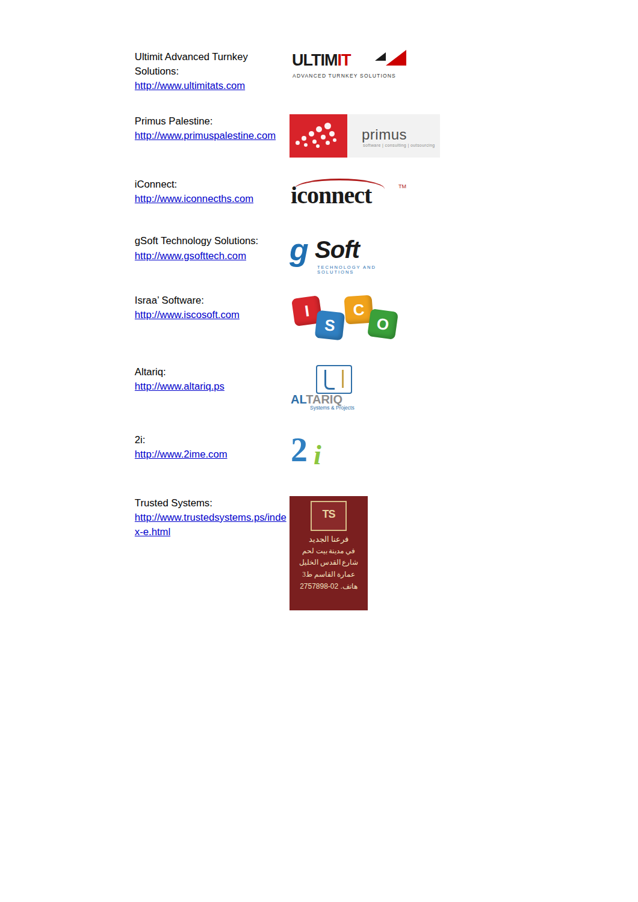| Ultimit Advanced Turnkey Solutions: http://www.ultimitats.com | ULTIM IT ADVANCED TURNKEY SOLUTIONS |
| Primus Palestine: http://www.primuspalestine.com | primus software / consulting / outsourcing |
| iConnect: http://www.iconnecths.com | iconnect TM |
| gSoft Technology Solutions: http://www.gsofttech.com | g Soft TECHNOLOGY AND SOLUTIONS |
| Israa’ Software: http://www.iscosoft.com | I S C O |
| Altariq: http://www.altariq.ps | AL TARIQ Systems & Projects |
| 2i: http://www.2ime.com | 2 i |
| Trusted Systems: http://www.trustedsystems.ps/index-e.html | فرعنا الجديد في مدينة بيت لحم شارع القدس الخليل عمارة القاسم ط3 هاتف. 02-2757898 |